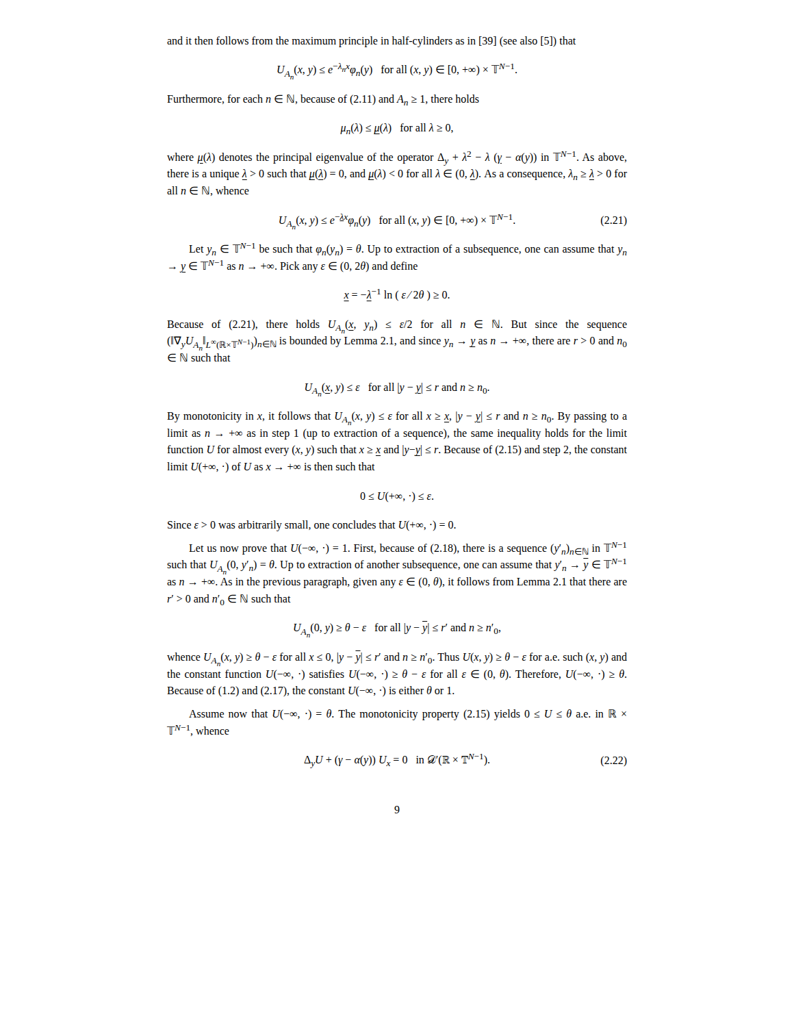and it then follows from the maximum principle in half-cylinders as in [39] (see also [5]) that
UAn(x, y) ≤ e−λnxφn(y) for all (x, y) ∈ [0, +∞) × 𝕋N−1.
Furthermore, for each n ∈ ℕ, because of (2.11) and An ≥ 1, there holds
μn(λ) ≤ μ(λ) for all λ ≥ 0,
where μ(λ) denotes the principal eigenvalue of the operator Δy + λ2 − λ (γ − α(y)) in 𝕋N−1. As above, there is a unique λ > 0 such that μ(λ) = 0, and μ(λ) < 0 for all λ ∈ (0, λ). As a consequence, λn ≥ λ > 0 for all n ∈ ℕ, whence
UAn(x, y) ≤ e−λxφn(y) for all (x, y) ∈ [0, +∞) × 𝕋N−1. (2.21)
Let yn ∈ 𝕋N−1 be such that φn(yn) = θ. Up to extraction of a subsequence, one can assume that yn → y ∈ 𝕋N−1 as n → +∞. Pick any ε ∈ (0, 2θ) and define
x = −λ−1 ln ( ε ⁄ 2θ ) ≥ 0.
Because of (2.21), there holds UAn(x, yn) ≤ ε/2 for all n ∈ ℕ. But since the sequence (‖∇yUAn‖L∞(ℝ×𝕋N−1))n∈ℕ is bounded by Lemma 2.1, and since yn → y as n → +∞, there are r > 0 and n0 ∈ ℕ such that
UAn(x, y) ≤ ε for all |y − y| ≤ r and n ≥ n0.
By monotonicity in x, it follows that UAn(x, y) ≤ ε for all x ≥ x, |y − y| ≤ r and n ≥ n0. By passing to a limit as n → +∞ as in step 1 (up to extraction of a sequence), the same inequality holds for the limit function U for almost every (x, y) such that x ≥ x and |y−y| ≤ r. Because of (2.15) and step 2, the constant limit U(+∞, ·) of U as x → +∞ is then such that
0 ≤ U(+∞, ·) ≤ ε.
Since ε > 0 was arbitrarily small, one concludes that U(+∞, ·) = 0.
Let us now prove that U(−∞, ·) = 1. First, because of (2.18), there is a sequence (y′n)n∈ℕ in 𝕋N−1 such that UAn(0, y′n) = θ. Up to extraction of another subsequence, one can assume that y′n → y ∈ 𝕋N−1 as n → +∞. As in the previous paragraph, given any ε ∈ (0, θ), it follows from Lemma 2.1 that there are r′ > 0 and n′0 ∈ ℕ such that
UAn(0, y) ≥ θ − ε for all |y − y| ≤ r′ and n ≥ n′0,
whence UAn(x, y) ≥ θ − ε for all x ≤ 0, |y − y| ≤ r′ and n ≥ n′0. Thus U(x, y) ≥ θ − ε for a.e. such (x, y) and the constant function U(−∞, ·) satisfies U(−∞, ·) ≥ θ − ε for all ε ∈ (0, θ). Therefore, U(−∞, ·) ≥ θ. Because of (1.2) and (2.17), the constant U(−∞, ·) is either θ or 1.
Assume now that U(−∞, ·) = θ. The monotonicity property (2.15) yields 0 ≤ U ≤ θ a.e. in ℝ × 𝕋N−1, whence
ΔyU + (γ − α(y)) Ux = 0 in 𝒟′(ℝ × 𝕋N−1). (2.22)
9